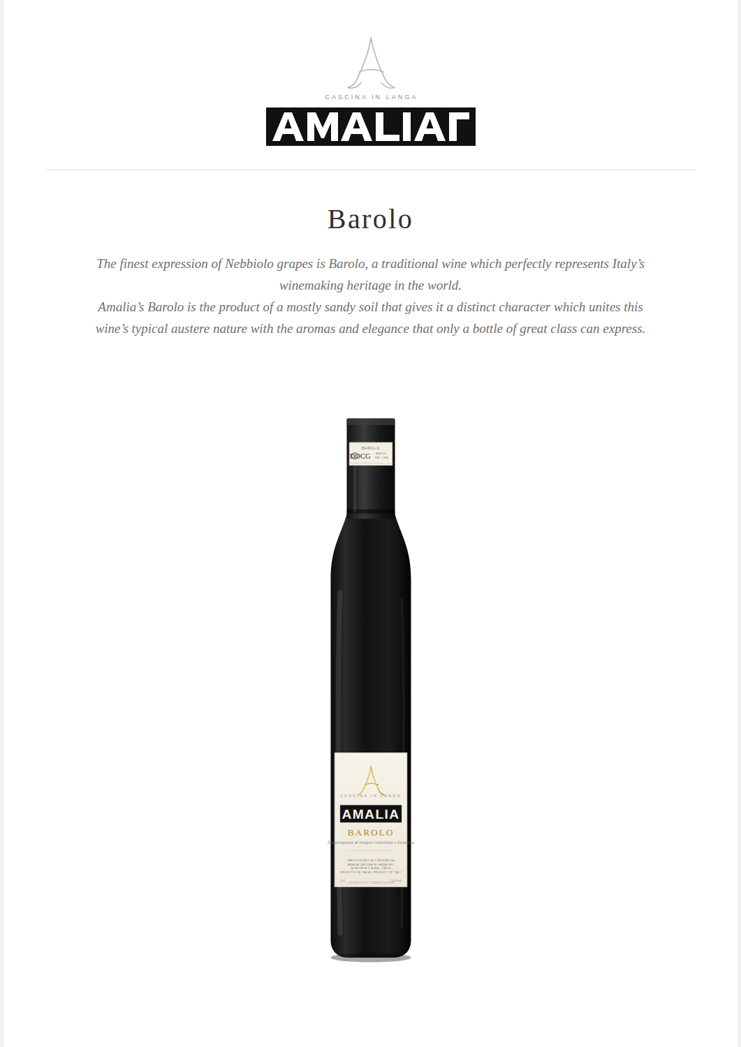Cascina in Langa
Barolo
The finest expression of Nebbiolo grapes is Barolo, a traditional wine which perfectly represents Italy’s winemaking heritage in the world.
Amalia’s Barolo is the product of a mostly sandy soil that gives it a distinct character which unites this wine’s typical austere nature with the aromas and elegance that only a bottle of great class can express.
BAROLO DOCG AAB035 ZAF LIMA Denominazione di Origine Controllata e Garantita CASCINA IN LANGA AMALIA BAROLO Denominazione di Origine Controllata e Garantita IMBOTTIGLIATO ALL’ORIGINE DA AMALIA CASCINA IN LANGA SRL MONFORTE D’ALBA - ITALIA PRODOTTO IN ITALIA / PRODUCT OF ITALY 75 cl 14,5% vol. CONTIENE SOLFITI / CONTAINS SULPHITES